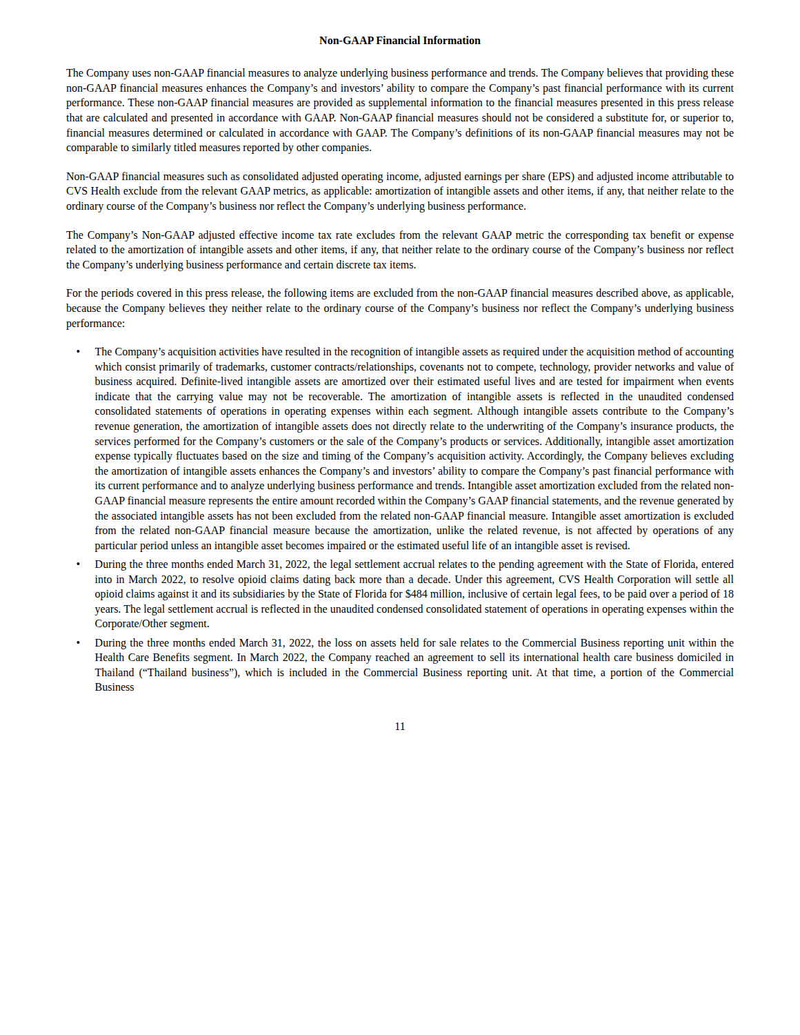Non-GAAP Financial Information
The Company uses non-GAAP financial measures to analyze underlying business performance and trends. The Company believes that providing these non-GAAP financial measures enhances the Company’s and investors’ ability to compare the Company’s past financial performance with its current performance. These non-GAAP financial measures are provided as supplemental information to the financial measures presented in this press release that are calculated and presented in accordance with GAAP. Non-GAAP financial measures should not be considered a substitute for, or superior to, financial measures determined or calculated in accordance with GAAP. The Company’s definitions of its non-GAAP financial measures may not be comparable to similarly titled measures reported by other companies.
Non-GAAP financial measures such as consolidated adjusted operating income, adjusted earnings per share (EPS) and adjusted income attributable to CVS Health exclude from the relevant GAAP metrics, as applicable: amortization of intangible assets and other items, if any, that neither relate to the ordinary course of the Company’s business nor reflect the Company’s underlying business performance.
The Company’s Non-GAAP adjusted effective income tax rate excludes from the relevant GAAP metric the corresponding tax benefit or expense related to the amortization of intangible assets and other items, if any, that neither relate to the ordinary course of the Company’s business nor reflect the Company’s underlying business performance and certain discrete tax items.
For the periods covered in this press release, the following items are excluded from the non-GAAP financial measures described above, as applicable, because the Company believes they neither relate to the ordinary course of the Company’s business nor reflect the Company’s underlying business performance:
The Company’s acquisition activities have resulted in the recognition of intangible assets as required under the acquisition method of accounting which consist primarily of trademarks, customer contracts/relationships, covenants not to compete, technology, provider networks and value of business acquired. Definite-lived intangible assets are amortized over their estimated useful lives and are tested for impairment when events indicate that the carrying value may not be recoverable. The amortization of intangible assets is reflected in the unaudited condensed consolidated statements of operations in operating expenses within each segment. Although intangible assets contribute to the Company’s revenue generation, the amortization of intangible assets does not directly relate to the underwriting of the Company’s insurance products, the services performed for the Company’s customers or the sale of the Company’s products or services. Additionally, intangible asset amortization expense typically fluctuates based on the size and timing of the Company’s acquisition activity. Accordingly, the Company believes excluding the amortization of intangible assets enhances the Company’s and investors’ ability to compare the Company’s past financial performance with its current performance and to analyze underlying business performance and trends. Intangible asset amortization excluded from the related non-GAAP financial measure represents the entire amount recorded within the Company’s GAAP financial statements, and the revenue generated by the associated intangible assets has not been excluded from the related non-GAAP financial measure. Intangible asset amortization is excluded from the related non-GAAP financial measure because the amortization, unlike the related revenue, is not affected by operations of any particular period unless an intangible asset becomes impaired or the estimated useful life of an intangible asset is revised.
During the three months ended March 31, 2022, the legal settlement accrual relates to the pending agreement with the State of Florida, entered into in March 2022, to resolve opioid claims dating back more than a decade. Under this agreement, CVS Health Corporation will settle all opioid claims against it and its subsidiaries by the State of Florida for $484 million, inclusive of certain legal fees, to be paid over a period of 18 years. The legal settlement accrual is reflected in the unaudited condensed consolidated statement of operations in operating expenses within the Corporate/Other segment.
During the three months ended March 31, 2022, the loss on assets held for sale relates to the Commercial Business reporting unit within the Health Care Benefits segment. In March 2022, the Company reached an agreement to sell its international health care business domiciled in Thailand (“Thailand business”), which is included in the Commercial Business reporting unit. At that time, a portion of the Commercial Business
11